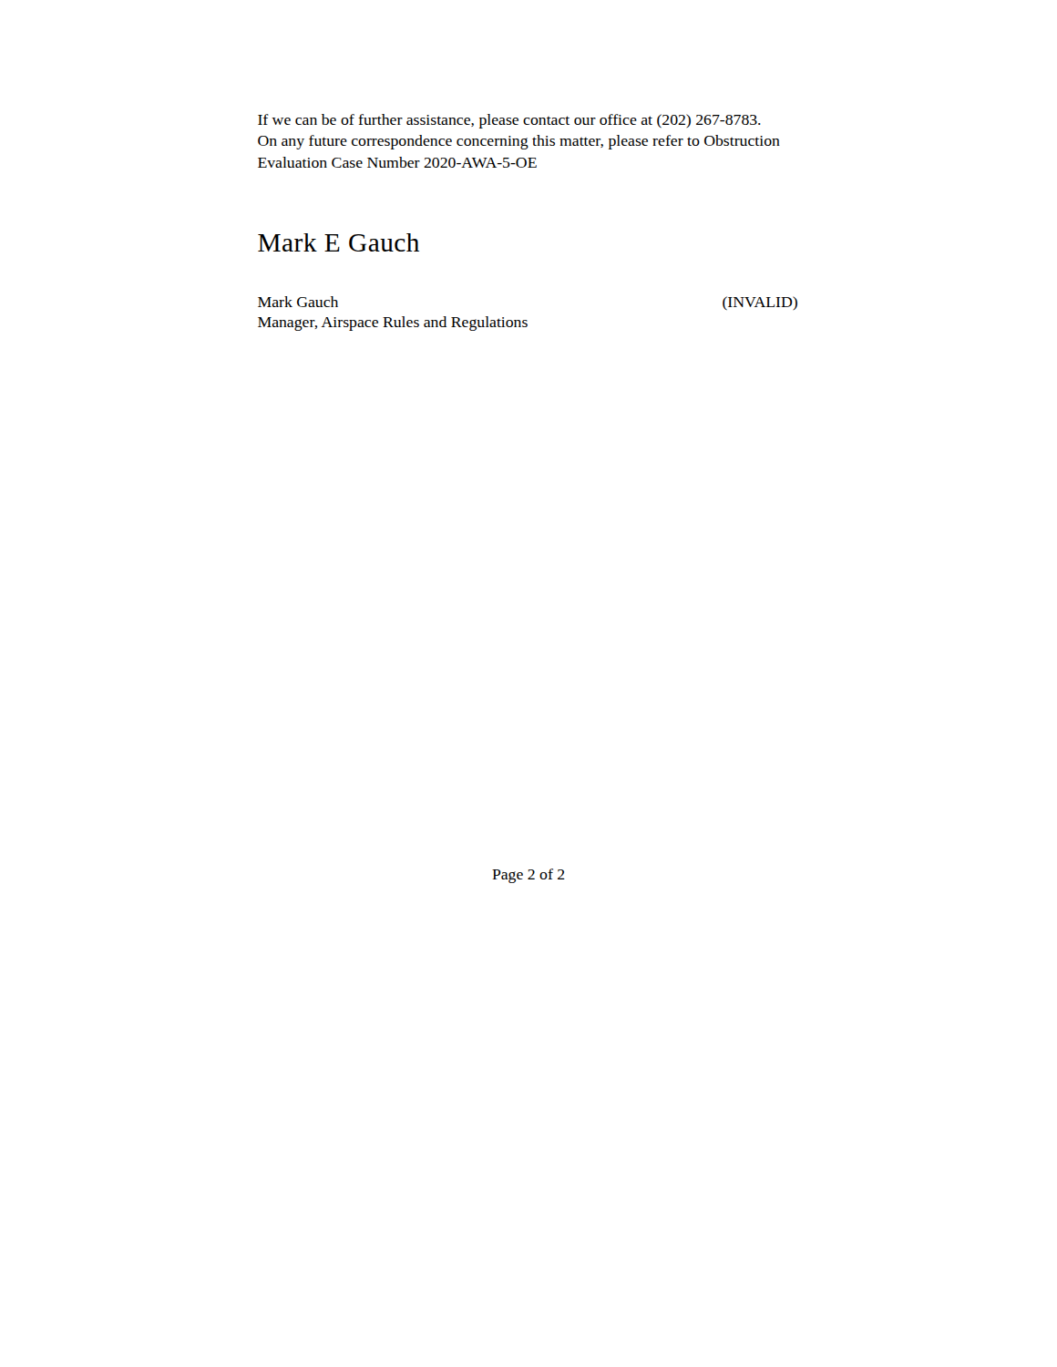If we can be of further assistance, please contact our office at (202) 267-8783.
On any future correspondence concerning this matter, please refer to Obstruction
Evaluation Case Number 2020-AWA-5-OE
Mark E Gauch
Mark Gauch (INVALID)
Manager, Airspace Rules and Regulations
Page 2 of 2